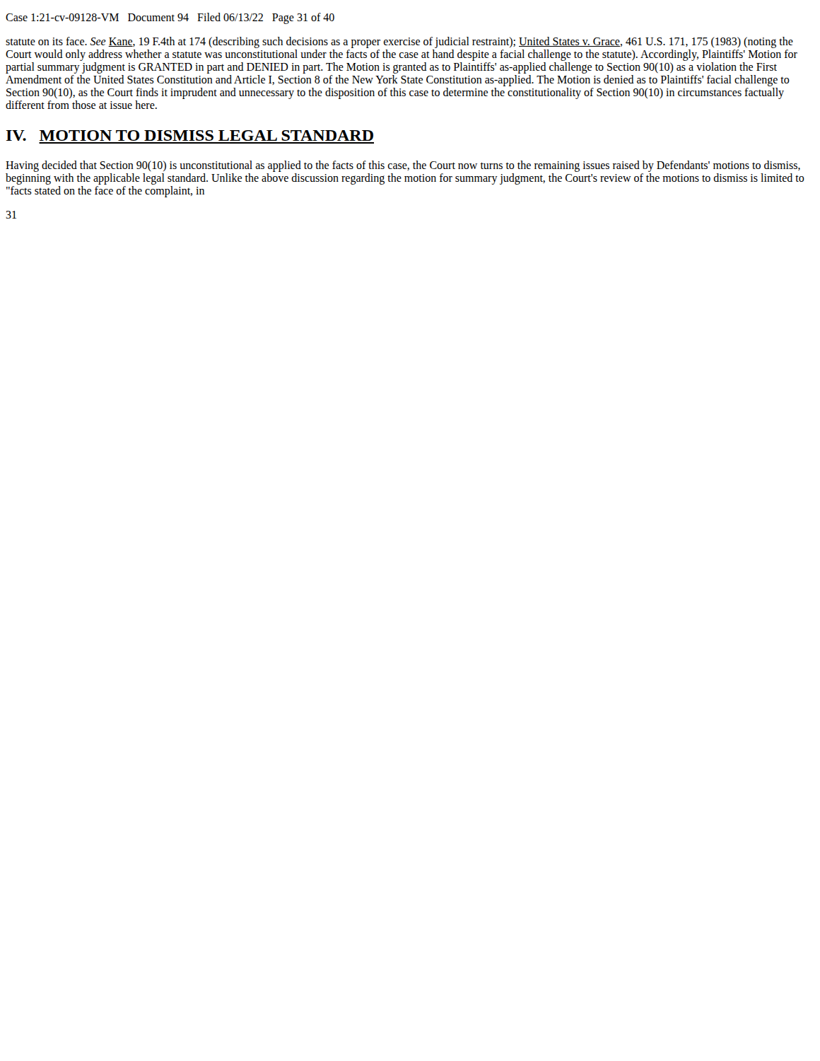Case 1:21-cv-09128-VM Document 94 Filed 06/13/22 Page 31 of 40
statute on its face. See Kane, 19 F.4th at 174 (describing such decisions as a proper exercise of judicial restraint); United States v. Grace, 461 U.S. 171, 175 (1983) (noting the Court would only address whether a statute was unconstitutional under the facts of the case at hand despite a facial challenge to the statute). Accordingly, Plaintiffs' Motion for partial summary judgment is GRANTED in part and DENIED in part. The Motion is granted as to Plaintiffs' as-applied challenge to Section 90(10) as a violation the First Amendment of the United States Constitution and Article I, Section 8 of the New York State Constitution as-applied. The Motion is denied as to Plaintiffs' facial challenge to Section 90(10), as the Court finds it imprudent and unnecessary to the disposition of this case to determine the constitutionality of Section 90(10) in circumstances factually different from those at issue here.
IV. MOTION TO DISMISS LEGAL STANDARD
Having decided that Section 90(10) is unconstitutional as applied to the facts of this case, the Court now turns to the remaining issues raised by Defendants' motions to dismiss, beginning with the applicable legal standard. Unlike the above discussion regarding the motion for summary judgment, the Court's review of the motions to dismiss is limited to "facts stated on the face of the complaint, in
31